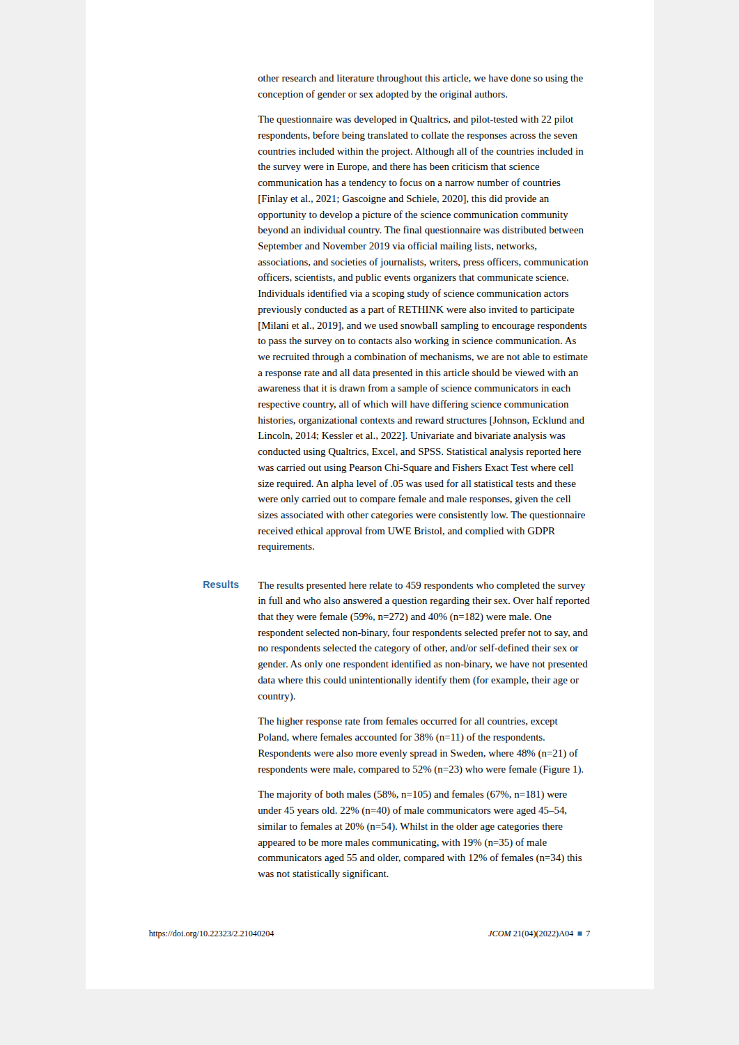other research and literature throughout this article, we have done so using the conception of gender or sex adopted by the original authors.
The questionnaire was developed in Qualtrics, and pilot-tested with 22 pilot respondents, before being translated to collate the responses across the seven countries included within the project. Although all of the countries included in the survey were in Europe, and there has been criticism that science communication has a tendency to focus on a narrow number of countries [Finlay et al., 2021; Gascoigne and Schiele, 2020], this did provide an opportunity to develop a picture of the science communication community beyond an individual country. The final questionnaire was distributed between September and November 2019 via official mailing lists, networks, associations, and societies of journalists, writers, press officers, communication officers, scientists, and public events organizers that communicate science. Individuals identified via a scoping study of science communication actors previously conducted as a part of RETHINK were also invited to participate [Milani et al., 2019], and we used snowball sampling to encourage respondents to pass the survey on to contacts also working in science communication. As we recruited through a combination of mechanisms, we are not able to estimate a response rate and all data presented in this article should be viewed with an awareness that it is drawn from a sample of science communicators in each respective country, all of which will have differing science communication histories, organizational contexts and reward structures [Johnson, Ecklund and Lincoln, 2014; Kessler et al., 2022]. Univariate and bivariate analysis was conducted using Qualtrics, Excel, and SPSS. Statistical analysis reported here was carried out using Pearson Chi-Square and Fishers Exact Test where cell size required. An alpha level of .05 was used for all statistical tests and these were only carried out to compare female and male responses, given the cell sizes associated with other categories were consistently low. The questionnaire received ethical approval from UWE Bristol, and complied with GDPR requirements.
Results
The results presented here relate to 459 respondents who completed the survey in full and who also answered a question regarding their sex. Over half reported that they were female (59%, n=272) and 40% (n=182) were male. One respondent selected non-binary, four respondents selected prefer not to say, and no respondents selected the category of other, and/or self-defined their sex or gender. As only one respondent identified as non-binary, we have not presented data where this could unintentionally identify them (for example, their age or country).
The higher response rate from females occurred for all countries, except Poland, where females accounted for 38% (n=11) of the respondents. Respondents were also more evenly spread in Sweden, where 48% (n=21) of respondents were male, compared to 52% (n=23) who were female (Figure 1).
The majority of both males (58%, n=105) and females (67%, n=181) were under 45 years old. 22% (n=40) of male communicators were aged 45–54, similar to females at 20% (n=54). Whilst in the older age categories there appeared to be more males communicating, with 19% (n=35) of male communicators aged 55 and older, compared with 12% of females (n=34) this was not statistically significant.
https://doi.org/10.22323/2.21040204
JCOM 21(04)(2022)A04 ■ 7